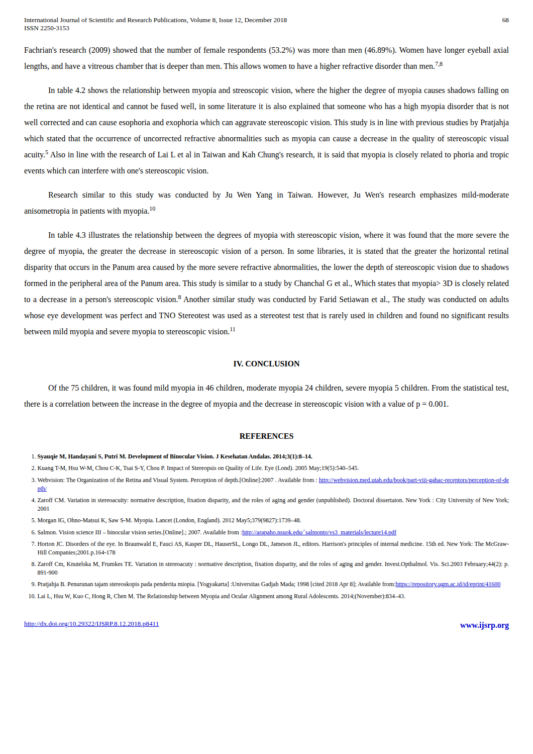68 International Journal of Scientific and Research Publications, Volume 8, Issue 12, December 2018 ISSN 2250-3153
Fachrian's research (2009) showed that the number of female respondents (53.2%) was more than men (46.89%). Women have longer eyeball axial lengths, and have a vitreous chamber that is deeper than men. This allows women to have a higher refractive disorder than men.7,8
In table 4.2 shows the relationship between myopia and streoscopic vision, where the higher the degree of myopia causes shadows falling on the retina are not identical and cannot be fused well, in some literature it is also explained that someone who has a high myopia disorder that is not well corrected and can cause esophoria and exophoria which can aggravate stereoscopic vision. This study is in line with previous studies by Pratjahja which stated that the occurrence of uncorrected refractive abnormalities such as myopia can cause a decrease in the quality of stereoscopic visual acuity.5 Also in line with the research of Lai L et al in Taiwan and Kah Chung's research, it is said that myopia is closely related to phoria and tropic events which can interfere with one's stereoscopic vision.
Research similar to this study was conducted by Ju Wen Yang in Taiwan. However, Ju Wen's research emphasizes mild-moderate anisometropia in patients with myopia.10
In table 4.3 illustrates the relationship between the degrees of myopia with stereoscopic vision, where it was found that the more severe the degree of myopia, the greater the decrease in stereoscopic vision of a person. In some libraries, it is stated that the greater the horizontal retinal disparity that occurs in the Panum area caused by the more severe refractive abnormalities, the lower the depth of stereoscopic vision due to shadows formed in the peripheral area of the Panum area. This study is similar to a study by Chanchal G et al., Which states that myopia> 3D is closely related to a decrease in a person's stereoscopic vision.8 Another similar study was conducted by Farid Setiawan et al., The study was conducted on adults whose eye development was perfect and TNO Stereotest was used as a stereotest test that is rarely used in children and found no significant results between mild myopia and severe myopia to stereoscopic vision.11
IV. CONCLUSION
Of the 75 children, it was found mild myopia in 46 children, moderate myopia 24 children, severe myopia 5 children. From the statistical test, there is a correlation between the increase in the degree of myopia and the decrease in stereoscopic vision with a value of p = 0.001.
REFERENCES
Syauqie M, Handayani S, Putri M. Development of Binocular Vision. J Kesehatan Andalas. 2014;3(1):8–14.
Kuang T-M, Hsu W-M, Chou C-K, Tsai S-Y, Chou P. Impact of Stereopsis on Quality of Life. Eye (Lond). 2005 May;19(5):540–545.
Webvision: The Organization of the Retina and Visual System. Perception of depth.[Online]:2007 . Available from : http://webvision.med.utah.edu/book/part-viii-gabac-receptors/perception-of-depth/
Zaroff CM. Variation in stereoacuity: normative description, fixation disparity, and the roles of aging and gender (unpublished). Doctoral dissertaion. New York : City University of New York; 2001
Morgan IG, Ohno-Matsui K, Saw S-M. Myopia. Lancet (London, England). 2012 May5;379(9827):1739–48.
Salmon. Vision science III – binocular vision series.[Online].; 2007. Available from :http://arapaho.nsuok.edu/`salmonto/vs3_materials/lecture14.pdf
Horton JC. Disorders of the eye. In Braunwald E, Fauci AS, Kasper DL, HauserSL, Longo DL, Jameson JL, editors. Harrison's principles of internal medicine. 15th ed. New York: The McGraw-Hill Companies;2001.p.164-178
Zaroff Cm, Knutelska M, Frumkes TE. Variation in stereoacuty : normative description, fixation disparity, and the roles of aging and gender. Invest.Opthalmol. Vis. Sci.2003 February;44(2): p. 891-900
Pratjahja B. Penurunan tajam stereoskopis pada penderita miopia. [Yogyakarta] :Universitas Gadjah Mada; 1998 [cited 2018 Apr 8]; Available from:https://repository.ugm.ac.id/id/eprint/41600
Lai L, Hsu W, Kuo C, Hong R, Chen M. The Relationship between Myopia and Ocular Alignment among Rural Adolescents. 2014;(November):834–43.
http://dx.doi.org/10.29322/IJSRP.8.12.2018.p8411 www.ijsrp.org